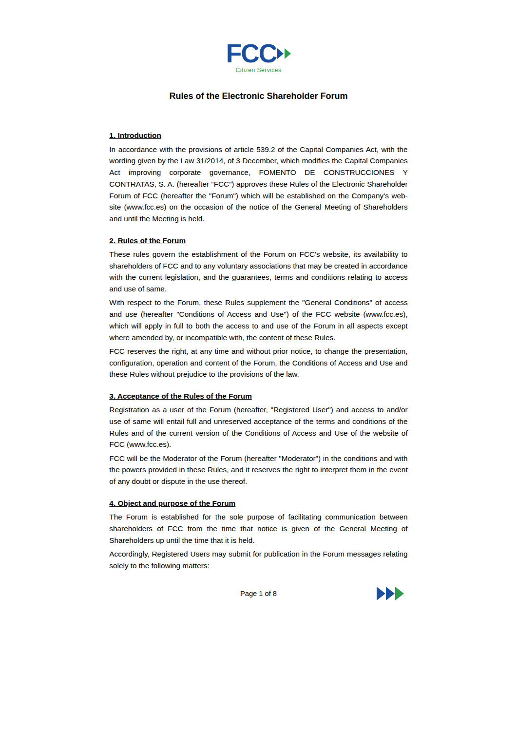FCC
Citizen Services
Rules of the Electronic Shareholder Forum
1. Introduction
In accordance with the provisions of article 539.2 of the Capital Companies Act, with the wording given by the Law 31/2014, of 3 December, which modifies the Capital Companies Act improving corporate governance, FOMENTO DE CONSTRUCCIONES Y CONTRATAS, S. A. (hereafter “FCC”) approves these Rules of the Electronic Shareholder Forum of FCC (hereafter the "Forum") which will be established on the Company's website (www.fcc.es) on the occasion of the notice of the General Meeting of Shareholders and until the Meeting is held.
2. Rules of the Forum
These rules govern the establishment of the Forum on FCC's website, its availability to shareholders of FCC and to any voluntary associations that may be created in accordance with the current legislation, and the guarantees, terms and conditions relating to access and use of same.
With respect to the Forum, these Rules supplement the "General Conditions" of access and use (hereafter "Conditions of Access and Use") of the FCC website (www.fcc.es), which will apply in full to both the access to and use of the Forum in all aspects except where amended by, or incompatible with, the content of these Rules.
FCC reserves the right, at any time and without prior notice, to change the presentation, configuration, operation and content of the Forum, the Conditions of Access and Use and these Rules without prejudice to the provisions of the law.
3. Acceptance of the Rules of the Forum
Registration as a user of the Forum (hereafter, "Registered User") and access to and/or use of same will entail full and unreserved acceptance of the terms and conditions of the Rules and of the current version of the Conditions of Access and Use of the website of FCC (www.fcc.es).
FCC will be the Moderator of the Forum (hereafter "Moderator") in the conditions and with the powers provided in these Rules, and it reserves the right to interpret them in the event of any doubt or dispute in the use thereof.
4. Object and purpose of the Forum
The Forum is established for the sole purpose of facilitating communication between shareholders of FCC from the time that notice is given of the General Meeting of Shareholders up until the time that it is held.
Accordingly, Registered Users may submit for publication in the Forum messages relating solely to the following matters:
Page 1 of 8